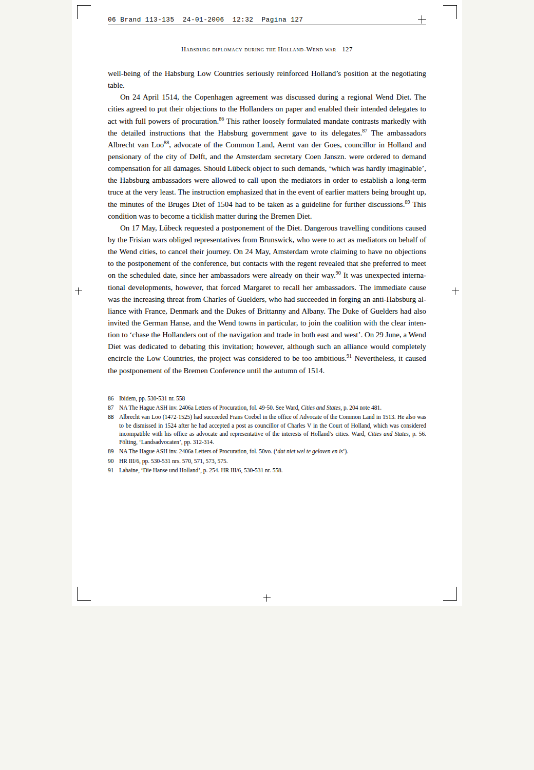06 Brand 113-135 24-01-2006 12:32 Pagina 127
Habsburg diplomacy during the Holland-Wend war 127
well-being of the Habsburg Low Countries seriously reinforced Holland’s position at the negotiating table.
On 24 April 1514, the Copenhagen agreement was discussed during a regional Wend Diet. The cities agreed to put their objections to the Hollanders on paper and enabled their intended delegates to act with full powers of procuration.86 This rather loosely formulated mandate contrasts markedly with the detailed instructions that the Habsburg government gave to its delegates.87 The ambassadors Albrecht van Loo88, advocate of the Common Land, Aernt van der Goes, councillor in Holland and pensionary of the city of Delft, and the Amsterdam secretary Coen Janszn. were ordered to demand compensation for all damages. Should Lübeck object to such demands, ‘which was hardly imaginable’, the Habsburg ambassadors were allowed to call upon the mediators in order to establish a long-term truce at the very least. The instruction emphasized that in the event of earlier matters being brought up, the minutes of the Bruges Diet of 1504 had to be taken as a guideline for further discussions.89 This condition was to become a ticklish matter during the Bremen Diet.
On 17 May, Lübeck requested a postponement of the Diet. Dangerous travelling conditions caused by the Frisian wars obliged representatives from Brunswick, who were to act as mediators on behalf of the Wend cities, to cancel their journey. On 24 May, Amsterdam wrote claiming to have no objections to the postponement of the conference, but contacts with the regent revealed that she preferred to meet on the scheduled date, since her ambassadors were already on their way.90 It was unexpected international developments, however, that forced Margaret to recall her ambassadors. The immediate cause was the increasing threat from Charles of Guelders, who had succeeded in forging an anti-Habsburg alliance with France, Denmark and the Dukes of Brittanny and Albany. The Duke of Guelders had also invited the German Hanse, and the Wend towns in particular, to join the coalition with the clear intention to ‘chase the Hollanders out of the navigation and trade in both east and west’. On 29 June, a Wend Diet was dedicated to debating this invitation; however, although such an alliance would completely encircle the Low Countries, the project was considered to be too ambitious.91 Nevertheless, it caused the postponement of the Bremen Conference until the autumn of 1514.
86 Ibidem, pp. 530-531 nr. 558
87 NA The Hague ASH inv. 2406a Letters of Procuration, fol. 49-50. See Ward, Cities and States, p. 204 note 481.
88 Albrecht van Loo (1472-1525) had succeeded Frans Coebel in the office of Advocate of the Common Land in 1513. He also was to be dismissed in 1524 after he had accepted a post as councillor of Charles V in the Court of Holland, which was considered incompatible with his office as advocate and representative of the interests of Holland’s cities. Ward, Cities and States, p. 56. Fölting, ‘Landsadvocaten’, pp. 312-314.
89 NA The Hague ASH inv. 2406a Letters of Procuration, fol. 50vo. (‘dat niet wel te geloven en is’).
90 HR III/6, pp. 530-531 nrs. 570, 571, 573, 575.
91 Lahaine, ‘Die Hanse und Holland’, p. 254. HR III/6, 530-531 nr. 558.